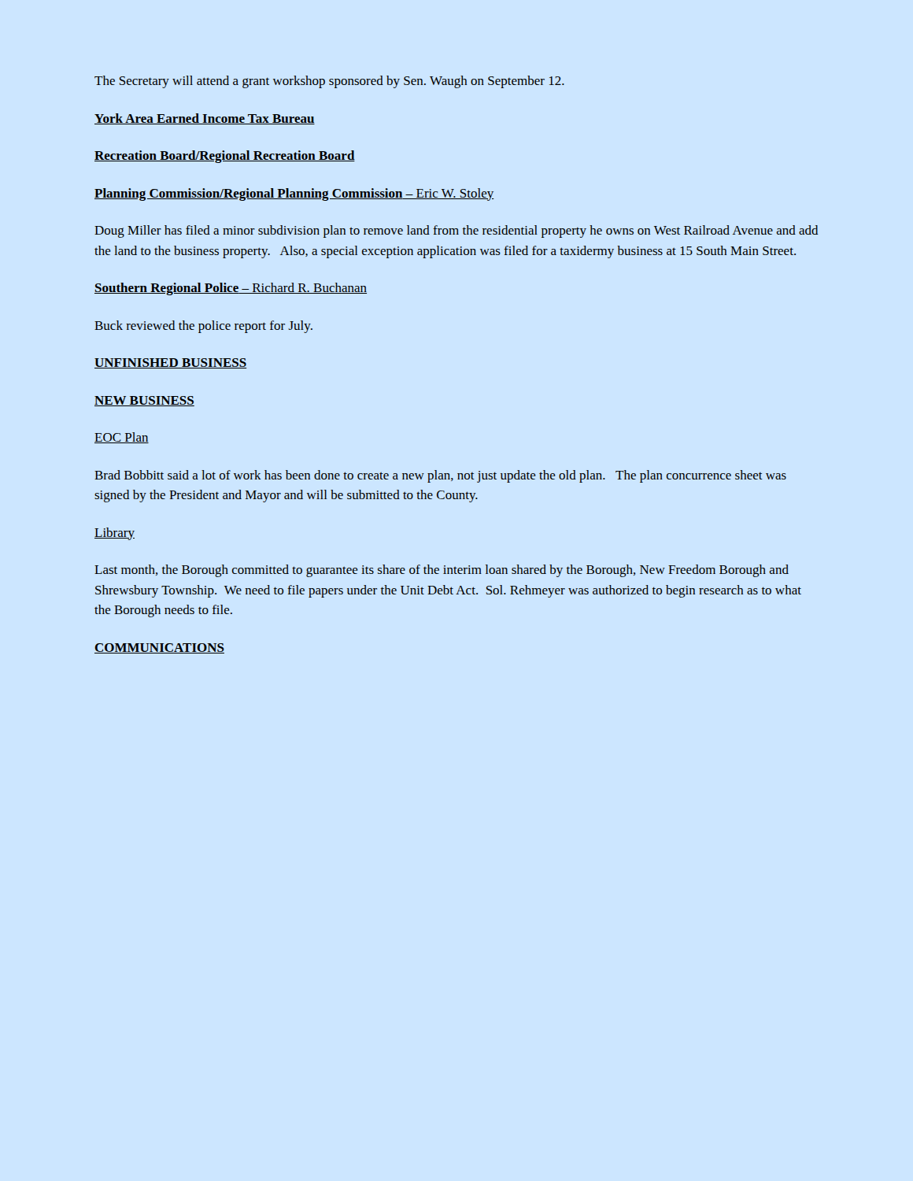The Secretary will attend a grant workshop sponsored by Sen. Waugh on September 12.
York Area Earned Income Tax Bureau
Recreation Board/Regional Recreation Board
Planning Commission/Regional Planning Commission – Eric W. Stoley
Doug Miller has filed a minor subdivision plan to remove land from the residential property he owns on West Railroad Avenue and add the land to the business property. Also, a special exception application was filed for a taxidermy business at 15 South Main Street.
Southern Regional Police – Richard R. Buchanan
Buck reviewed the police report for July.
UNFINISHED BUSINESS
NEW BUSINESS
EOC Plan
Brad Bobbitt said a lot of work has been done to create a new plan, not just update the old plan. The plan concurrence sheet was signed by the President and Mayor and will be submitted to the County.
Library
Last month, the Borough committed to guarantee its share of the interim loan shared by the Borough, New Freedom Borough and Shrewsbury Township. We need to file papers under the Unit Debt Act. Sol. Rehmeyer was authorized to begin research as to what the Borough needs to file.
COMMUNICATIONS